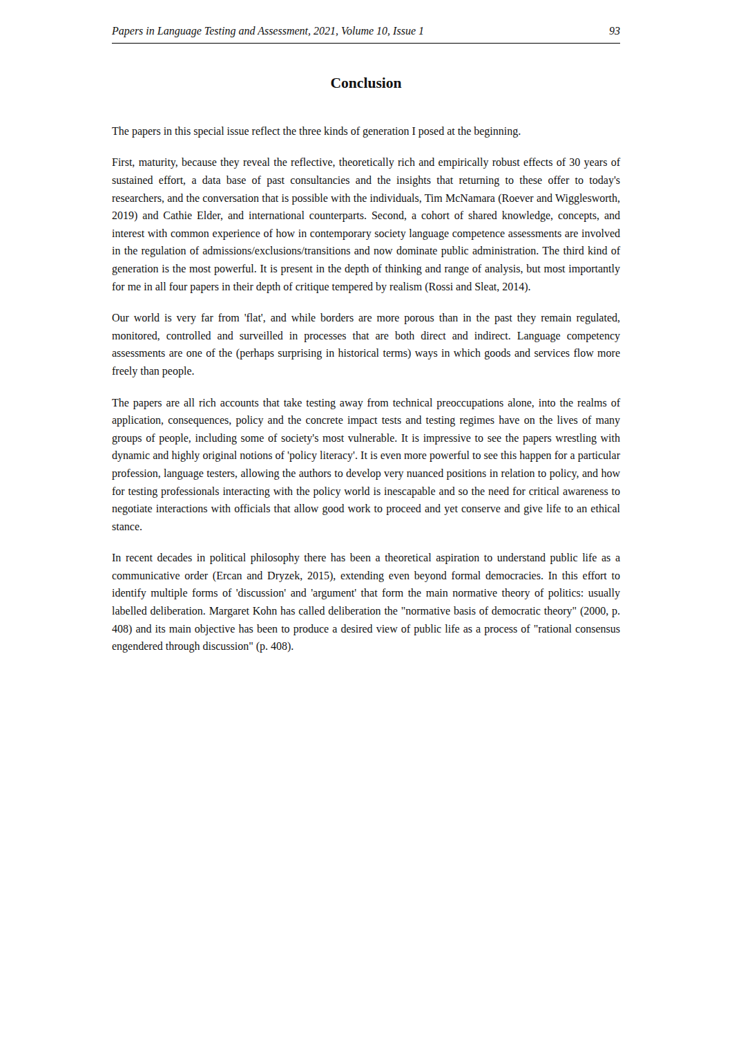Papers in Language Testing and Assessment, 2021, Volume 10, Issue 1 93
Conclusion
The papers in this special issue reflect the three kinds of generation I posed at the beginning.
First, maturity, because they reveal the reflective, theoretically rich and empirically robust effects of 30 years of sustained effort, a data base of past consultancies and the insights that returning to these offer to today's researchers, and the conversation that is possible with the individuals, Tim McNamara (Roever and Wigglesworth, 2019) and Cathie Elder, and international counterparts. Second, a cohort of shared knowledge, concepts, and interest with common experience of how in contemporary society language competence assessments are involved in the regulation of admissions/exclusions/transitions and now dominate public administration. The third kind of generation is the most powerful. It is present in the depth of thinking and range of analysis, but most importantly for me in all four papers in their depth of critique tempered by realism (Rossi and Sleat, 2014).
Our world is very far from 'flat', and while borders are more porous than in the past they remain regulated, monitored, controlled and surveilled in processes that are both direct and indirect. Language competency assessments are one of the (perhaps surprising in historical terms) ways in which goods and services flow more freely than people.
The papers are all rich accounts that take testing away from technical preoccupations alone, into the realms of application, consequences, policy and the concrete impact tests and testing regimes have on the lives of many groups of people, including some of society's most vulnerable. It is impressive to see the papers wrestling with dynamic and highly original notions of 'policy literacy'. It is even more powerful to see this happen for a particular profession, language testers, allowing the authors to develop very nuanced positions in relation to policy, and how for testing professionals interacting with the policy world is inescapable and so the need for critical awareness to negotiate interactions with officials that allow good work to proceed and yet conserve and give life to an ethical stance.
In recent decades in political philosophy there has been a theoretical aspiration to understand public life as a communicative order (Ercan and Dryzek, 2015), extending even beyond formal democracies. In this effort to identify multiple forms of 'discussion' and 'argument' that form the main normative theory of politics: usually labelled deliberation. Margaret Kohn has called deliberation the "normative basis of democratic theory" (2000, p. 408) and its main objective has been to produce a desired view of public life as a process of "rational consensus engendered through discussion" (p. 408).